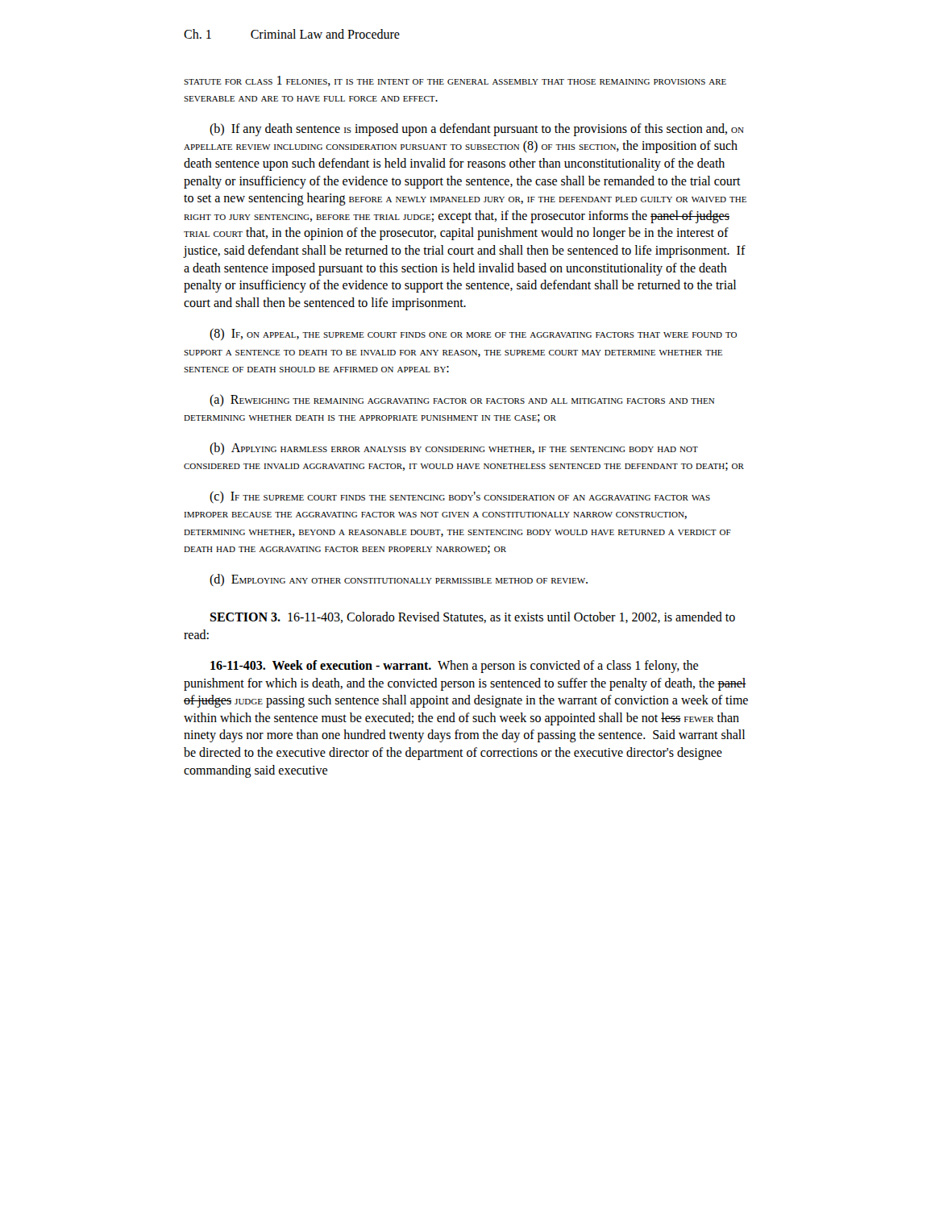Ch. 1 Criminal Law and Procedure
statute for class 1 felonies, it is the intent of the general assembly that those remaining provisions are severable and are to have full force and effect.
(b) If any death sentence is imposed upon a defendant pursuant to the provisions of this section and, on appellate review including consideration pursuant to subsection (8) of this section, the imposition of such death sentence upon such defendant is held invalid for reasons other than unconstitutionality of the death penalty or insufficiency of the evidence to support the sentence, the case shall be remanded to the trial court to set a new sentencing hearing before a newly impaneled jury or, if the defendant pled guilty or waived the right to jury sentencing, before the trial judge; except that, if the prosecutor informs the panel of judges trial court that, in the opinion of the prosecutor, capital punishment would no longer be in the interest of justice, said defendant shall be returned to the trial court and shall then be sentenced to life imprisonment. If a death sentence imposed pursuant to this section is held invalid based on unconstitutionality of the death penalty or insufficiency of the evidence to support the sentence, said defendant shall be returned to the trial court and shall then be sentenced to life imprisonment.
(8) If, on appeal, the supreme court finds one or more of the aggravating factors that were found to support a sentence to death to be invalid for any reason, the supreme court may determine whether the sentence of death should be affirmed on appeal by:
(a) Reweighing the remaining aggravating factor or factors and all mitigating factors and then determining whether death is the appropriate punishment in the case; or
(b) Applying harmless error analysis by considering whether, if the sentencing body had not considered the invalid aggravating factor, it would have nonetheless sentenced the defendant to death; or
(c) If the supreme court finds the sentencing body's consideration of an aggravating factor was improper because the aggravating factor was not given a constitutionally narrow construction, determining whether, beyond a reasonable doubt, the sentencing body would have returned a verdict of death had the aggravating factor been properly narrowed; or
(d) Employing any other constitutionally permissible method of review.
SECTION 3. 16-11-403, Colorado Revised Statutes, as it exists until October 1, 2002, is amended to read:
16-11-403. Week of execution - warrant. When a person is convicted of a class 1 felony, the punishment for which is death, and the convicted person is sentenced to suffer the penalty of death, the panel of judges judge passing such sentence shall appoint and designate in the warrant of conviction a week of time within which the sentence must be executed; the end of such week so appointed shall be not less fewer than ninety days nor more than one hundred twenty days from the day of passing the sentence. Said warrant shall be directed to the executive director of the department of corrections or the executive director's designee commanding said executive